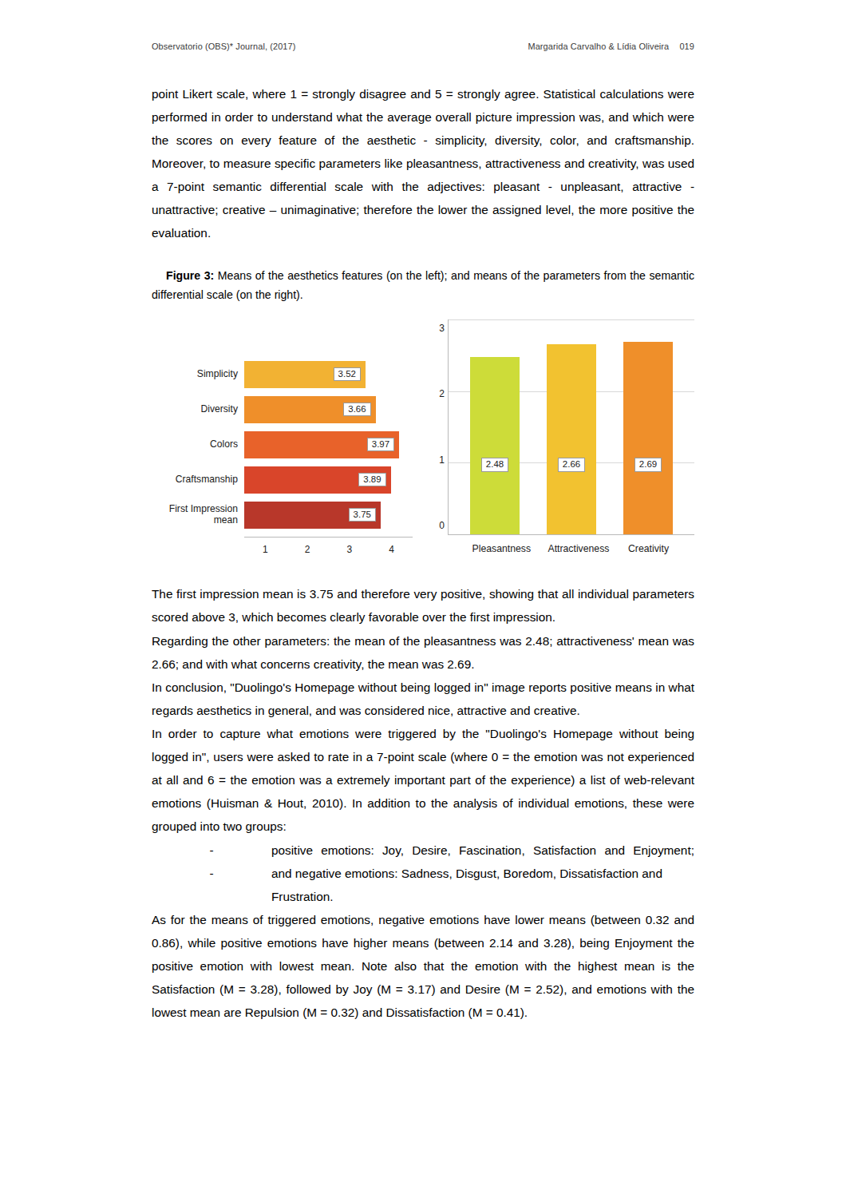Observatorio (OBS)* Journal, (2017)
Margarida Carvalho & Lídia Oliveira 019
point Likert scale, where 1 = strongly disagree and 5 = strongly agree. Statistical calculations were performed in order to understand what the average overall picture impression was, and which were the scores on every feature of the aesthetic - simplicity, diversity, color, and craftsmanship. Moreover, to measure specific parameters like pleasantness, attractiveness and creativity, was used a 7-point semantic differential scale with the adjectives: pleasant - unpleasant, attractive - unattractive; creative – unimaginative; therefore the lower the assigned level, the more positive the evaluation.
Figure 3: Means of the aesthetics features (on the left); and means of the parameters from the semantic differential scale (on the right).
Simplicity
3.52
Diversity
3.66
Colors
3.97
Craftsmanship
3.89
First Impression
mean
3.75
1234
3 2 1 0
2.48
2.66
2.69
Pleasantness Attractiveness Creativity
The first impression mean is 3.75 and therefore very positive, showing that all individual parameters scored above 3, which becomes clearly favorable over the first impression.
Regarding the other parameters: the mean of the pleasantness was 2.48; attractiveness' mean was 2.66; and with what concerns creativity, the mean was 2.69.
In conclusion, "Duolingo's Homepage without being logged in" image reports positive means in what regards aesthetics in general, and was considered nice, attractive and creative.
In order to capture what emotions were triggered by the "Duolingo's Homepage without being logged in", users were asked to rate in a 7-point scale (where 0 = the emotion was not experienced at all and 6 = the emotion was a extremely important part of the experience) a list of web-relevant emotions (Huisman & Hout, 2010). In addition to the analysis of individual emotions, these were grouped into two groups:
-positive emotions: Joy, Desire, Fascination, Satisfaction and Enjoyment;
-and negative emotions: Sadness, Disgust, Boredom, Dissatisfaction and Frustration.
As for the means of triggered emotions, negative emotions have lower means (between 0.32 and 0.86), while positive emotions have higher means (between 2.14 and 3.28), being Enjoyment the positive emotion with lowest mean. Note also that the emotion with the highest mean is the Satisfaction (M = 3.28), followed by Joy (M = 3.17) and Desire (M = 2.52), and emotions with the lowest mean are Repulsion (M = 0.32) and Dissatisfaction (M = 0.41).